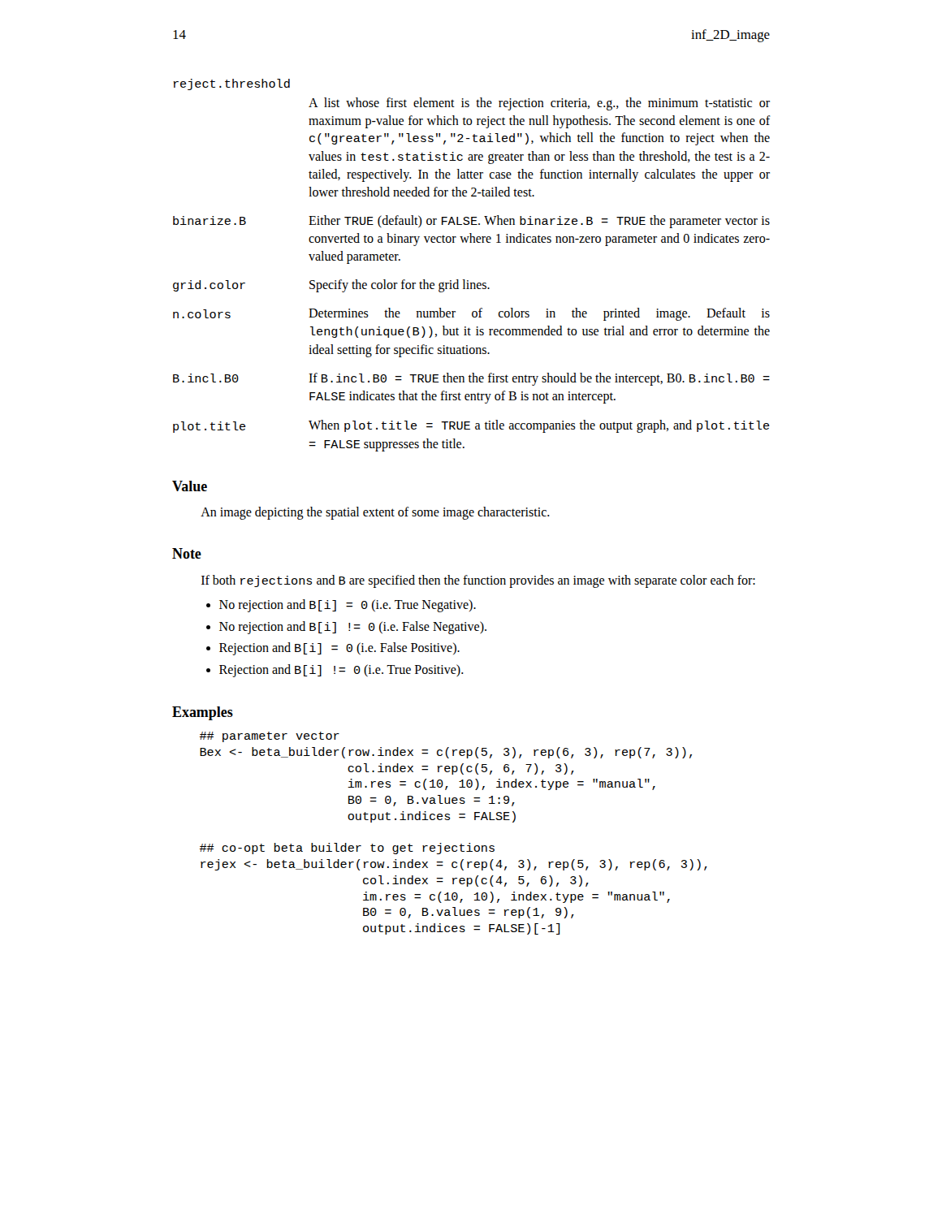14 inf_2D_image
reject.threshold
A list whose first element is the rejection criteria, e.g., the minimum t-statistic or maximum p-value for which to reject the null hypothesis. The second element is one of c("greater","less","2-tailed"), which tell the function to reject when the values in test.statistic are greater than or less than the threshold, the test is a 2-tailed, respectively. In the latter case the function internally calculates the upper or lower threshold needed for the 2-tailed test.
binarize.B
Either TRUE (default) or FALSE. When binarize.B = TRUE the parameter vector is converted to a binary vector where 1 indicates non-zero parameter and 0 indicates zero-valued parameter.
grid.color
Specify the color for the grid lines.
n.colors
Determines the number of colors in the printed image. Default is length(unique(B)), but it is recommended to use trial and error to determine the ideal setting for specific situations.
B.incl.B0
If B.incl.B0 = TRUE then the first entry should be the intercept, B0. B.incl.B0 = FALSE indicates that the first entry of B is not an intercept.
plot.title
When plot.title = TRUE a title accompanies the output graph, and plot.title = FALSE suppresses the title.
Value
An image depicting the spatial extent of some image characteristic.
Note
If both rejections and B are specified then the function provides an image with separate color each for:
No rejection and B[i] = 0 (i.e. True Negative).
No rejection and B[i] != 0 (i.e. False Negative).
Rejection and B[i] = 0 (i.e. False Positive).
Rejection and B[i] != 0 (i.e. True Positive).
Examples
## parameter vector
Bex <- beta_builder(row.index = c(rep(5, 3), rep(6, 3), rep(7, 3)),
                    col.index = rep(c(5, 6, 7), 3),
                    im.res = c(10, 10), index.type = "manual",
                    B0 = 0, B.values = 1:9,
                    output.indices = FALSE)

## co-opt beta builder to get rejections
rejex <- beta_builder(row.index = c(rep(4, 3), rep(5, 3), rep(6, 3)),
                      col.index = rep(c(4, 5, 6), 3),
                      im.res = c(10, 10), index.type = "manual",
                      B0 = 0, B.values = rep(1, 9),
                      output.indices = FALSE)[-1]